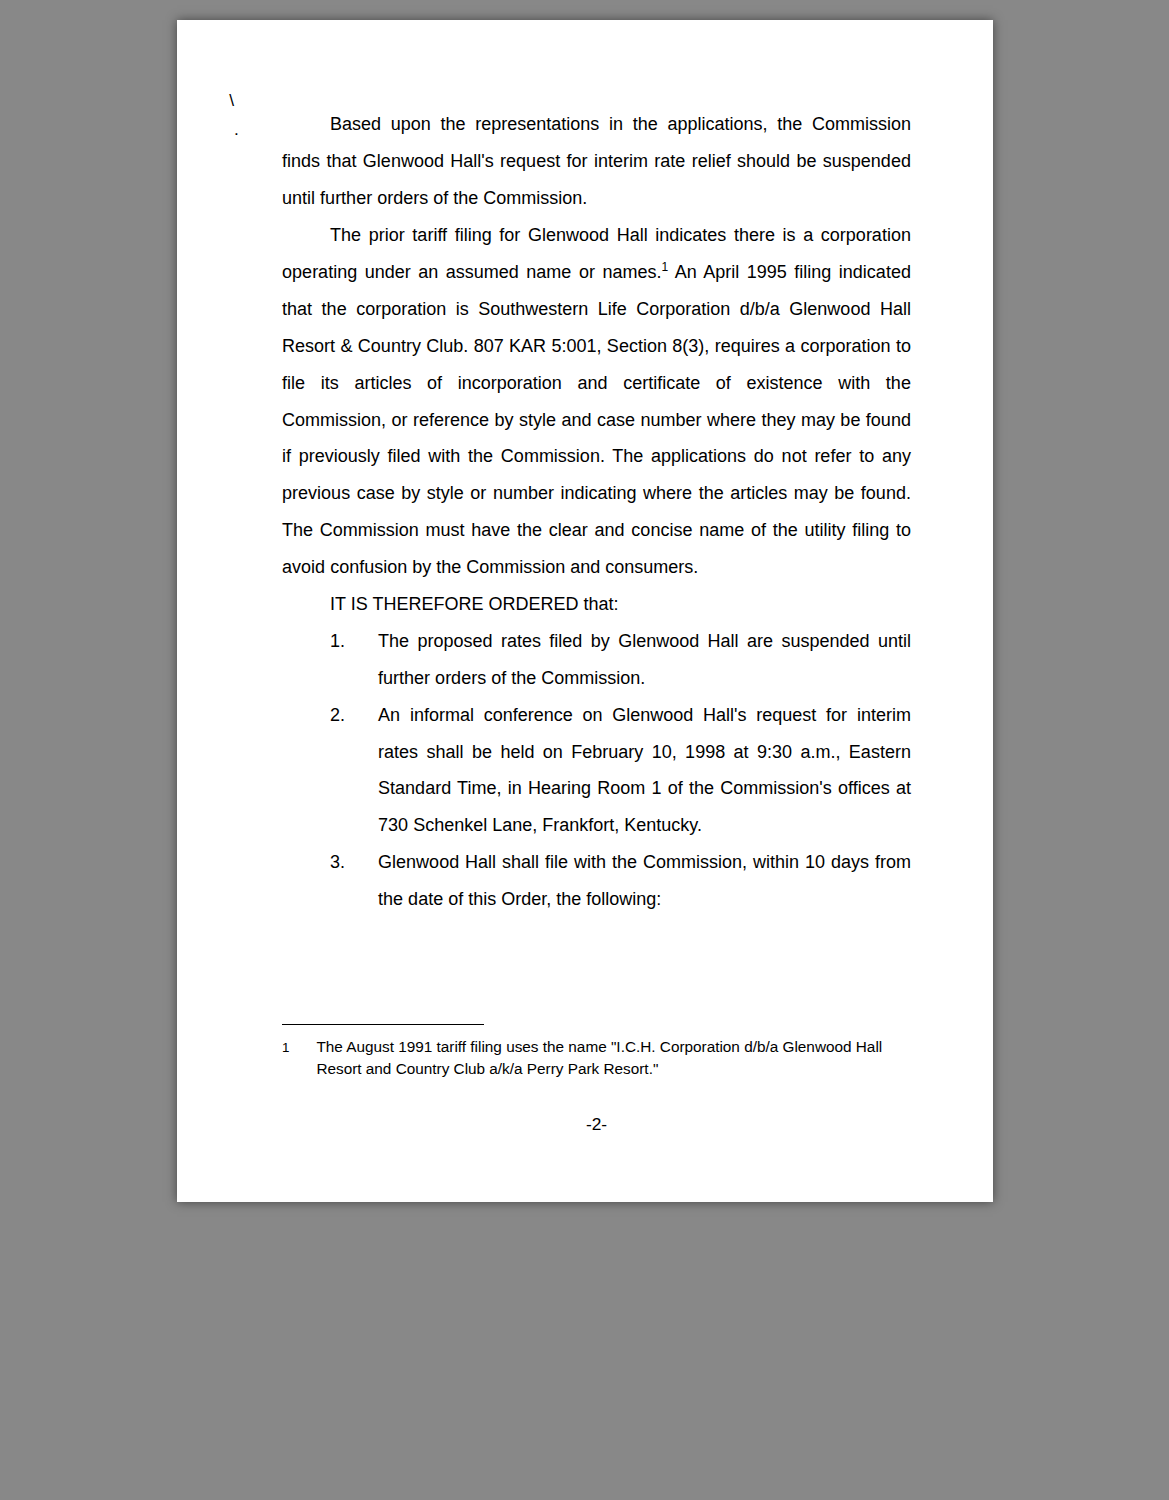\
.
Based upon the representations in the applications, the Commission finds that Glenwood Hall's request for interim rate relief should be suspended until further orders of the Commission.
The prior tariff filing for Glenwood Hall indicates there is a corporation operating under an assumed name or names.1 An April 1995 filing indicated that the corporation is Southwestern Life Corporation d/b/a Glenwood Hall Resort & Country Club. 807 KAR 5:001, Section 8(3), requires a corporation to file its articles of incorporation and certificate of existence with the Commission, or reference by style and case number where they may be found if previously filed with the Commission. The applications do not refer to any previous case by style or number indicating where the articles may be found. The Commission must have the clear and concise name of the utility filing to avoid confusion by the Commission and consumers.
IT IS THEREFORE ORDERED that:
1. The proposed rates filed by Glenwood Hall are suspended until further orders of the Commission.
2. An informal conference on Glenwood Hall's request for interim rates shall be held on February 10, 1998 at 9:30 a.m., Eastern Standard Time, in Hearing Room 1 of the Commission's offices at 730 Schenkel Lane, Frankfort, Kentucky.
3. Glenwood Hall shall file with the Commission, within 10 days from the date of this Order, the following:
1
The August 1991 tariff filing uses the name "I.C.H. Corporation d/b/a Glenwood Hall Resort and Country Club a/k/a Perry Park Resort."
-2-